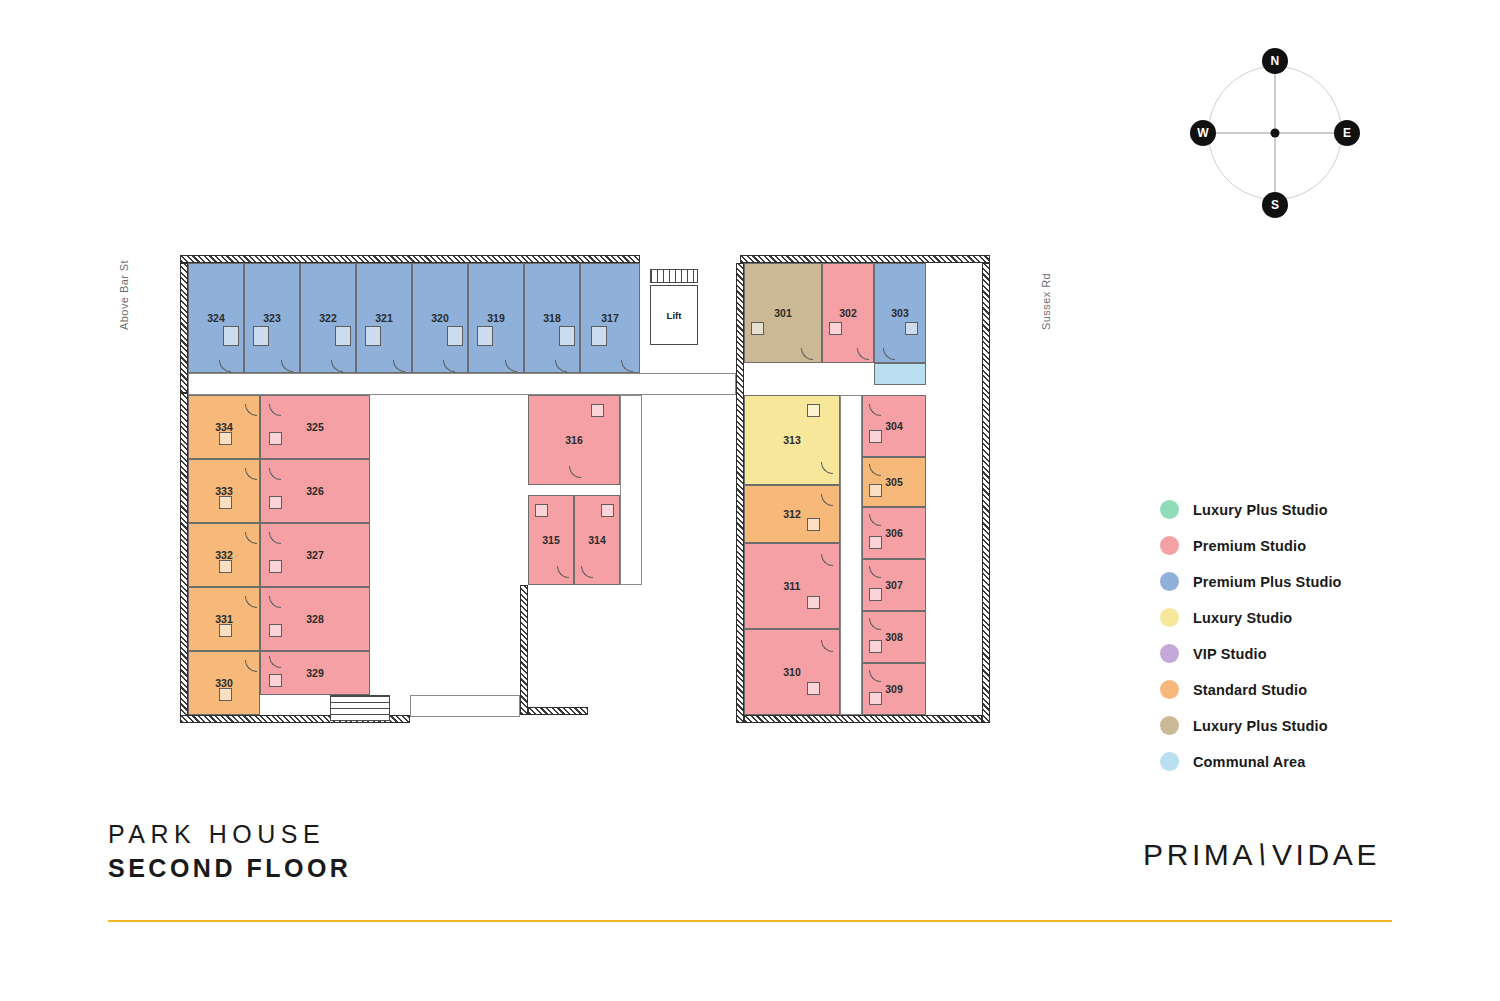N
S
W
E
Above Bar St
Sussex Rd
Lift
324
323
322
321
320
319
318
317
301
302
303
334
333
332
331
330
325
326
327
328
329
316
315
314
313
312
311
310
304
305
306
307
308
309
Luxury Plus Studio
Premium Studio
Premium Plus Studio
Luxury Studio
VIP Studio
Standard Studio
Luxury Plus Studio
Communal Area
PARK HOUSE
SECOND FLOOR
PRIMA\VIDAE